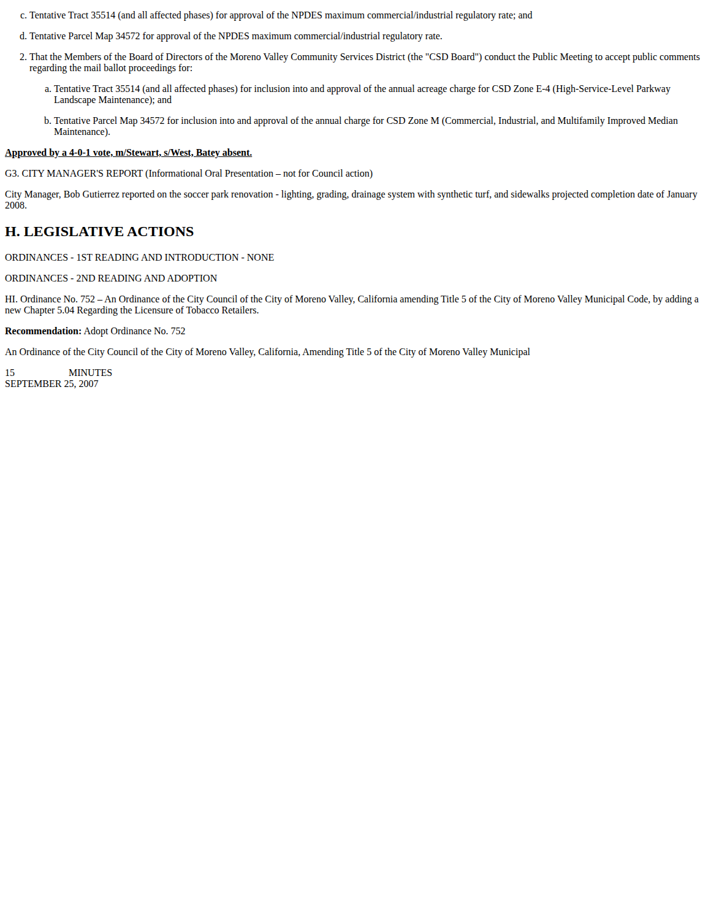Tentative Tract 35514 (and all affected phases) for approval of the NPDES maximum commercial/industrial regulatory rate; and
Tentative Parcel Map 34572 for approval of the NPDES maximum commercial/industrial regulatory rate.
That the Members of the Board of Directors of the Moreno Valley Community Services District (the "CSD Board") conduct the Public Meeting to accept public comments regarding the mail ballot proceedings for:
Tentative Tract 35514 (and all affected phases) for inclusion into and approval of the annual acreage charge for CSD Zone E-4 (High-Service-Level Parkway Landscape Maintenance); and
Tentative Parcel Map 34572 for inclusion into and approval of the annual charge for CSD Zone M (Commercial, Industrial, and Multifamily Improved Median Maintenance).
Approved by a 4-0-1 vote, m/Stewart, s/West, Batey absent.
G3. CITY MANAGER'S REPORT (Informational Oral Presentation – not for Council action)
City Manager, Bob Gutierrez reported on the soccer park renovation - lighting, grading, drainage system with synthetic turf, and sidewalks projected completion date of January 2008.
H. LEGISLATIVE ACTIONS
ORDINANCES - 1ST READING AND INTRODUCTION - NONE
ORDINANCES - 2ND READING AND ADOPTION
HI. Ordinance No. 752 – An Ordinance of the City Council of the City of Moreno Valley, California amending Title 5 of the City of Moreno Valley Municipal Code, by adding a new Chapter 5.04 Regarding the Licensure of Tobacco Retailers.
Recommendation: Adopt Ordinance No. 752
An Ordinance of the City Council of the City of Moreno Valley, California, Amending Title 5 of the City of Moreno Valley Municipal
15 MINUTES
SEPTEMBER 25, 2007